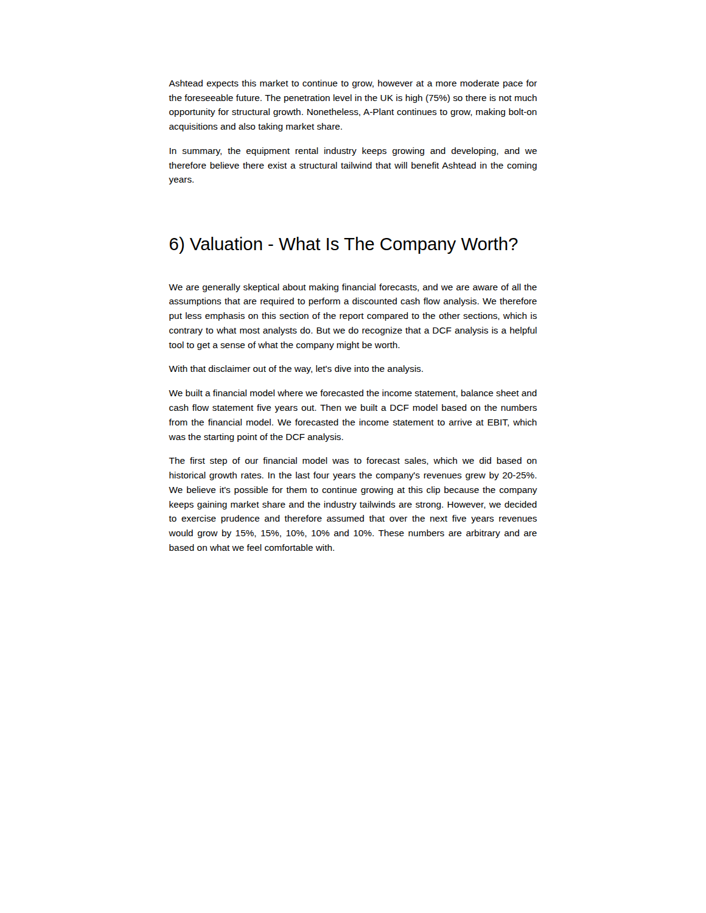Ashtead expects this market to continue to grow, however at a more moderate pace for the foreseeable future. The penetration level in the UK is high (75%) so there is not much opportunity for structural growth. Nonetheless, A-Plant continues to grow, making bolt-on acquisitions and also taking market share.
In summary, the equipment rental industry keeps growing and developing, and we therefore believe there exist a structural tailwind that will benefit Ashtead in the coming years.
6) Valuation - What Is The Company Worth?
We are generally skeptical about making financial forecasts, and we are aware of all the assumptions that are required to perform a discounted cash flow analysis. We therefore put less emphasis on this section of the report compared to the other sections, which is contrary to what most analysts do. But we do recognize that a DCF analysis is a helpful tool to get a sense of what the company might be worth.
With that disclaimer out of the way, let's dive into the analysis.
We built a financial model where we forecasted the income statement, balance sheet and cash flow statement five years out. Then we built a DCF model based on the numbers from the financial model. We forecasted the income statement to arrive at EBIT, which was the starting point of the DCF analysis.
The first step of our financial model was to forecast sales, which we did based on historical growth rates. In the last four years the company's revenues grew by 20-25%. We believe it's possible for them to continue growing at this clip because the company keeps gaining market share and the industry tailwinds are strong. However, we decided to exercise prudence and therefore assumed that over the next five years revenues would grow by 15%, 15%, 10%, 10% and 10%. These numbers are arbitrary and are based on what we feel comfortable with.